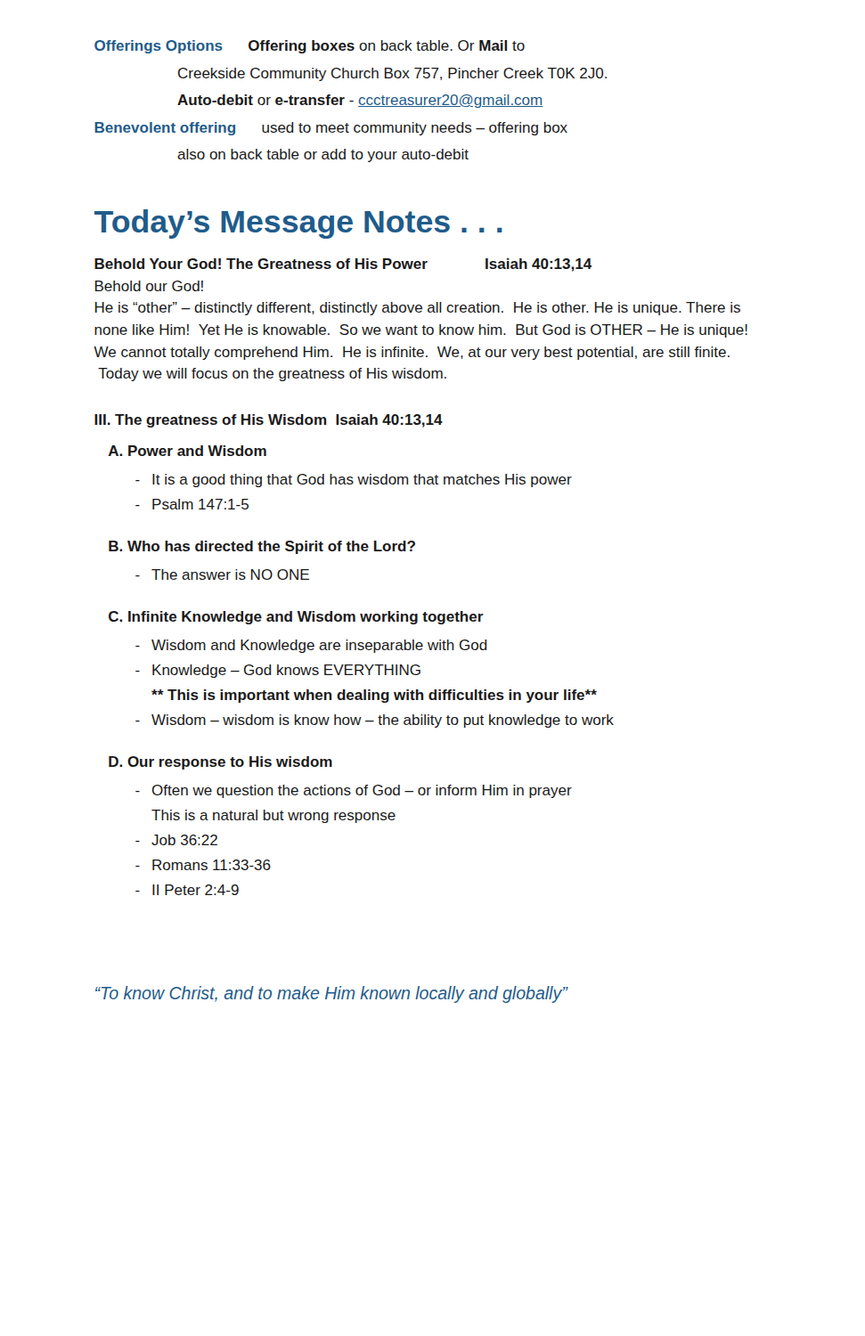Offerings Options Offering boxes on back table. Or Mail to
Creekside Community Church Box 757, Pincher Creek T0K 2J0.
Auto-debit or e-transfer - ccctreasurer20@gmail.com
Benevolent offering used to meet community needs – offering box
also on back table or add to your auto-debit
Today’s Message Notes . . .
Behold Your God! The Greatness of His Power Isaiah 40:13,14
Behold our God!
He is “other” – distinctly different, distinctly above all creation. He is other. He is unique. There is none like Him! Yet He is knowable. So we want to know him. But God is OTHER – He is unique! We cannot totally comprehend Him. He is infinite. We, at our very best potential, are still finite. Today we will focus on the greatness of His wisdom.
III. The greatness of His Wisdom Isaiah 40:13,14
Power and Wisdom
It is a good thing that God has wisdom that matches His power
Psalm 147:1-5
Who has directed the Spirit of the Lord?
The answer is NO ONE
Infinite Knowledge and Wisdom working together
Wisdom and Knowledge are inseparable with God
Knowledge – God knows EVERYTHING
** This is important when dealing with difficulties in your life**
Wisdom – wisdom is know how – the ability to put knowledge to work
Our response to His wisdom
Often we question the actions of God – or inform Him in prayer
This is a natural but wrong response
Job 36:22
Romans 11:33-36
II Peter 2:4-9
“To know Christ, and to make Him known locally and globally”